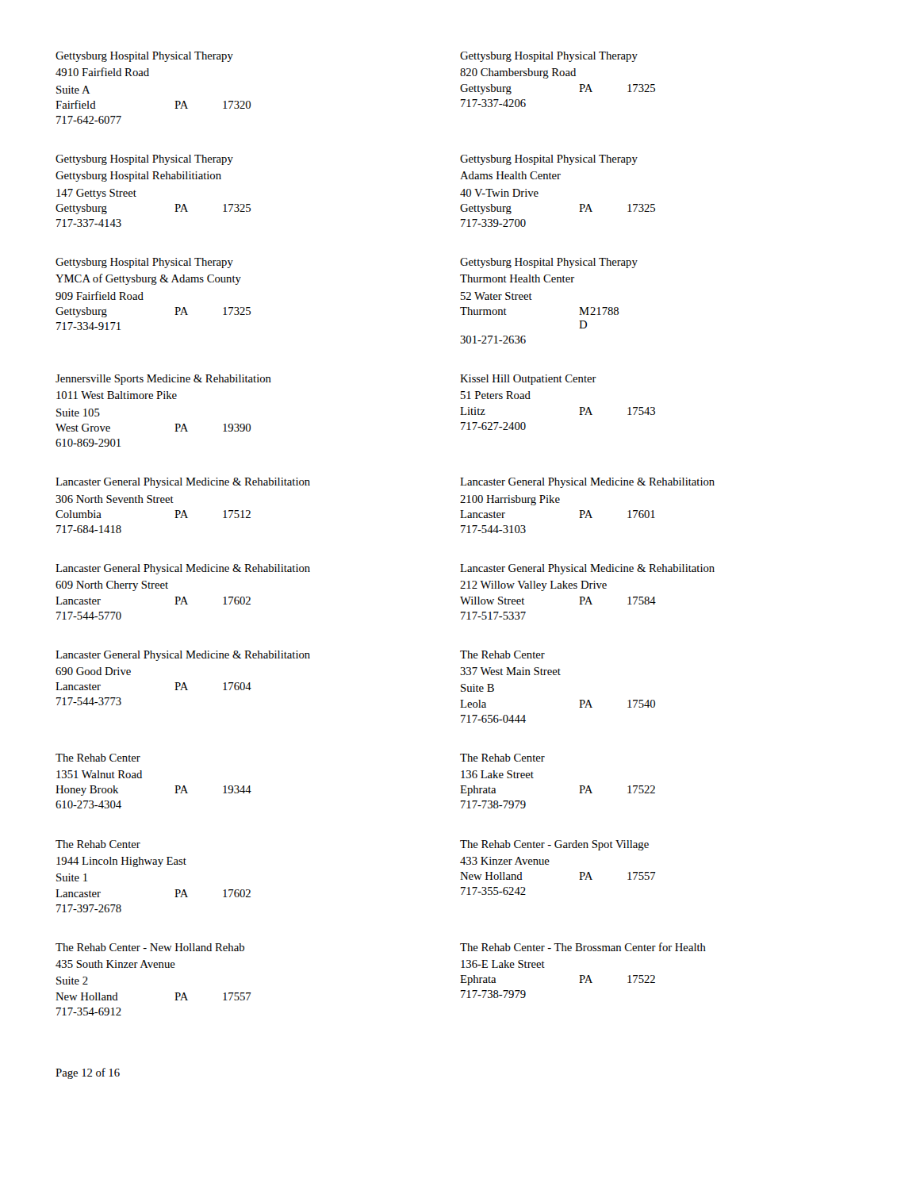Gettysburg Hospital Physical Therapy
4910 Fairfield Road
Suite A
Fairfield PA 17320
717-642-6077
Gettysburg Hospital Physical Therapy
820 Chambersburg Road
Gettysburg PA 17325
717-337-4206
Gettysburg Hospital Physical Therapy
Gettysburg Hospital Rehabilitiation
147 Gettys Street
Gettysburg PA 17325
717-337-4143
Gettysburg Hospital Physical Therapy
Adams Health Center
40 V-Twin Drive
Gettysburg PA 17325
717-339-2700
Gettysburg Hospital Physical Therapy
YMCA of Gettysburg & Adams County
909 Fairfield Road
Gettysburg PA 17325
717-334-9171
Gettysburg Hospital Physical Therapy
Thurmont Health Center
52 Water Street
Thurmont M
D 21788
301-271-2636
Jennersville Sports Medicine & Rehabilitation
1011 West Baltimore Pike
Suite 105
West Grove PA 19390
610-869-2901
Kissel Hill Outpatient Center
51 Peters Road
Lititz PA 17543
717-627-2400
Lancaster General Physical Medicine & Rehabilitation
306 North Seventh Street
Columbia PA 17512
717-684-1418
Lancaster General Physical Medicine & Rehabilitation
2100 Harrisburg Pike
Lancaster PA 17601
717-544-3103
Lancaster General Physical Medicine & Rehabilitation
609 North Cherry Street
Lancaster PA 17602
717-544-5770
Lancaster General Physical Medicine & Rehabilitation
212 Willow Valley Lakes Drive
Willow Street PA 17584
717-517-5337
Lancaster General Physical Medicine & Rehabilitation
690 Good Drive
Lancaster PA 17604
717-544-3773
The Rehab Center
337 West Main Street
Suite B
Leola PA 17540
717-656-0444
The Rehab Center
1351 Walnut Road
Honey Brook PA 19344
610-273-4304
The Rehab Center
136 Lake Street
Ephrata PA 17522
717-738-7979
The Rehab Center
1944 Lincoln Highway East
Suite 1
Lancaster PA 17602
717-397-2678
The Rehab Center - Garden Spot Village
433 Kinzer Avenue
New Holland PA 17557
717-355-6242
The Rehab Center - New Holland Rehab
435 South Kinzer Avenue
Suite 2
New Holland PA 17557
717-354-6912
The Rehab Center - The Brossman Center for Health
136-E Lake Street
Ephrata PA 17522
717-738-7979
Page 12 of 16